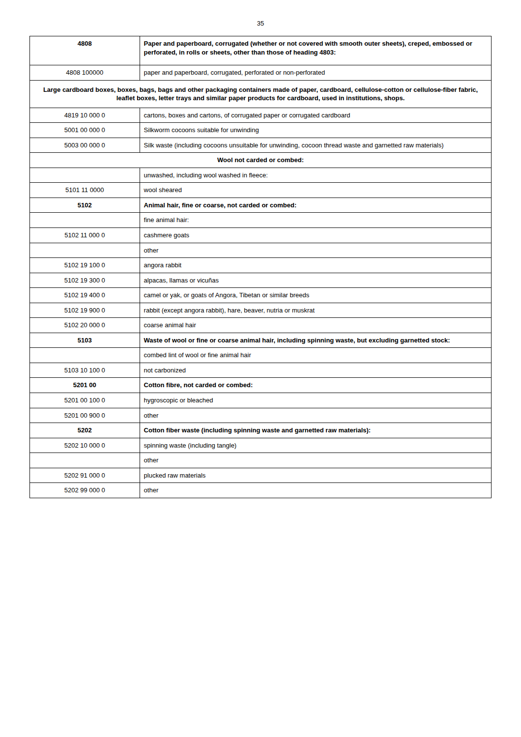35
| 4808 | Paper and paperboard, corrugated (whether or not covered with smooth outer sheets), creped, embossed or perforated, in rolls or sheets, other than those of heading 4803: |
| 4808 100000 | paper and paperboard, corrugated, perforated or non-perforated |
| Large cardboard boxes, boxes, bags, bags and other packaging containers made of paper, cardboard, cellulose-cotton or cellulose-fiber fabric, leaflet boxes, letter trays and similar paper products for cardboard, used in institutions, shops. |
| 4819 10 000 0 | cartons, boxes and cartons, of corrugated paper or corrugated cardboard |
| 5001 00 000 0 | Silkworm cocoons suitable for unwinding |
| 5003 00 000 0 | Silk waste (including cocoons unsuitable for unwinding, cocoon thread waste and garnetted raw materials) |
| Wool not carded or combed: |
| | unwashed, including wool washed in fleece: |
| 5101 11 0000 | wool sheared |
| 5102 | Animal hair, fine or coarse, not carded or combed: |
| | fine animal hair: |
| 5102 11 000 0 | cashmere goats |
| | other |
| 5102 19 100 0 | angora rabbit |
| 5102 19 300 0 | alpacas, llamas or vicuñas |
| 5102 19 400 0 | camel or yak, or goats of Angora, Tibetan or similar breeds |
| 5102 19 900 0 | rabbit (except angora rabbit), hare, beaver, nutria or muskrat |
| 5102 20 000 0 | coarse animal hair |
| 5103 | Waste of wool or fine or coarse animal hair, including spinning waste, but excluding garnetted stock: |
| | combed lint of wool or fine animal hair |
| 5103 10 100 0 | not carbonized |
| 5201 00 | Cotton fibre, not carded or combed: |
| 5201 00 100 0 | hygroscopic or bleached |
| 5201 00 900 0 | other |
| 5202 | Cotton fiber waste (including spinning waste and garnetted raw materials): |
| 5202 10 000 0 | spinning waste (including tangle) |
| | other |
| 5202 91 000 0 | plucked raw materials |
| 5202 99 000 0 | other |